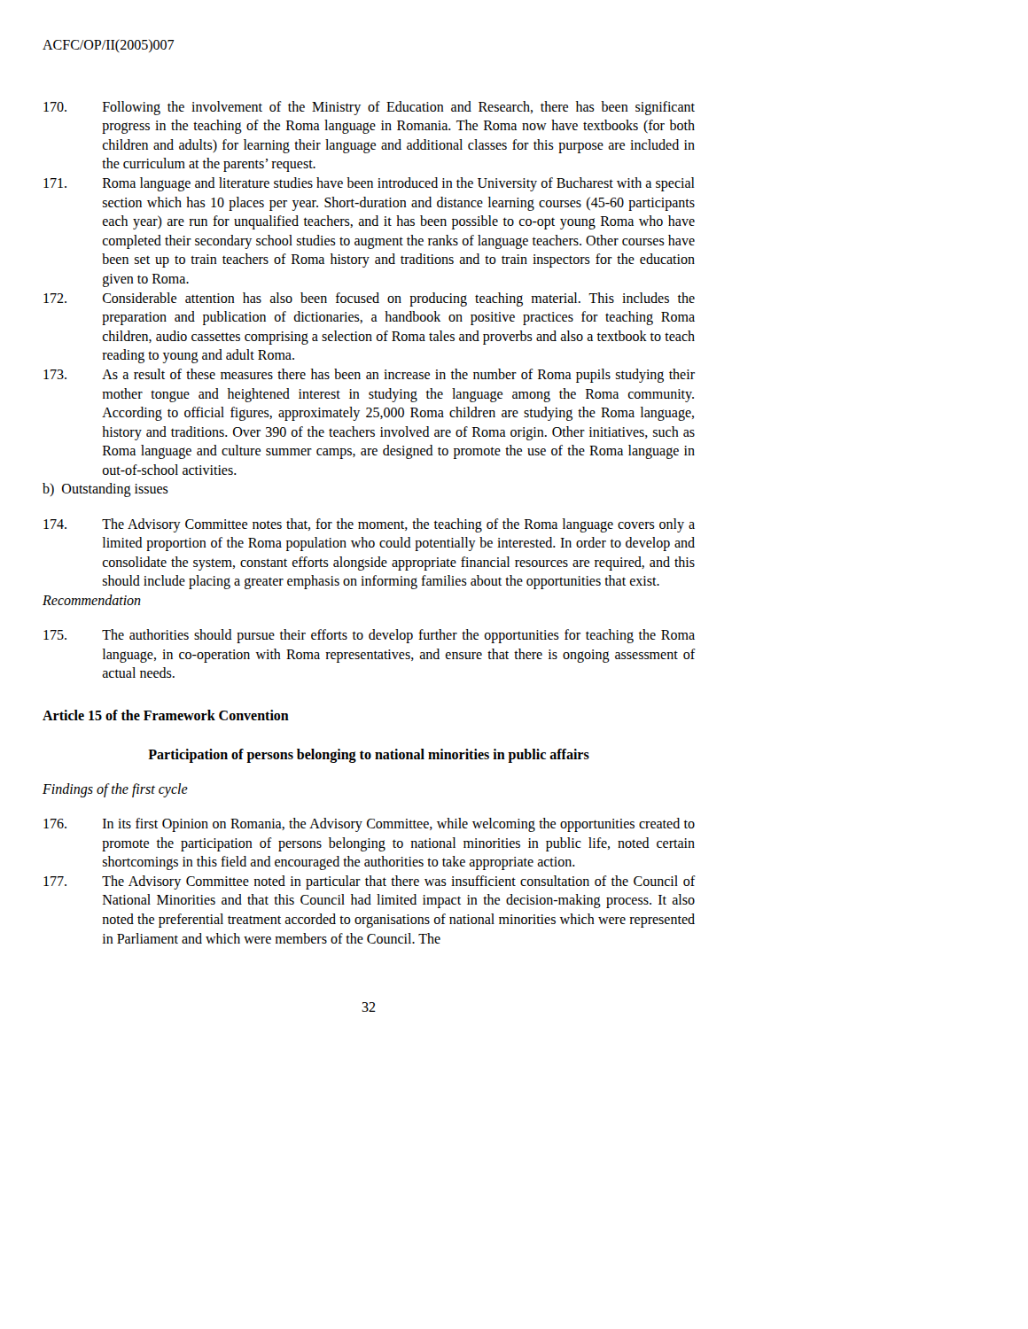ACFC/OP/II(2005)007
170.
Following the involvement of the Ministry of Education and Research, there has been significant progress in the teaching of the Roma language in Romania. The Roma now have textbooks (for both children and adults) for learning their language and additional classes for this purpose are included in the curriculum at the parents’ request.
171.
Roma language and literature studies have been introduced in the University of Bucharest with a special section which has 10 places per year. Short-duration and distance learning courses (45-60 participants each year) are run for unqualified teachers, and it has been possible to co-opt young Roma who have completed their secondary school studies to augment the ranks of language teachers. Other courses have been set up to train teachers of Roma history and traditions and to train inspectors for the education given to Roma.
172.
Considerable attention has also been focused on producing teaching material. This includes the preparation and publication of dictionaries, a handbook on positive practices for teaching Roma children, audio cassettes comprising a selection of Roma tales and proverbs and also a textbook to teach reading to young and adult Roma.
173.
As a result of these measures there has been an increase in the number of Roma pupils studying their mother tongue and heightened interest in studying the language among the Roma community. According to official figures, approximately 25,000 Roma children are studying the Roma language, history and traditions. Over 390 of the teachers involved are of Roma origin. Other initiatives, such as Roma language and culture summer camps, are designed to promote the use of the Roma language in out-of-school activities.
b) Outstanding issues
174.
The Advisory Committee notes that, for the moment, the teaching of the Roma language covers only a limited proportion of the Roma population who could potentially be interested. In order to develop and consolidate the system, constant efforts alongside appropriate financial resources are required, and this should include placing a greater emphasis on informing families about the opportunities that exist.
Recommendation
175.
The authorities should pursue their efforts to develop further the opportunities for teaching the Roma language, in co-operation with Roma representatives, and ensure that there is ongoing assessment of actual needs.
Article 15 of the Framework Convention
Participation of persons belonging to national minorities in public affairs
Findings of the first cycle
176.
In its first Opinion on Romania, the Advisory Committee, while welcoming the opportunities created to promote the participation of persons belonging to national minorities in public life, noted certain shortcomings in this field and encouraged the authorities to take appropriate action.
177.
The Advisory Committee noted in particular that there was insufficient consultation of the Council of National Minorities and that this Council had limited impact in the decision-making process. It also noted the preferential treatment accorded to organisations of national minorities which were represented in Parliament and which were members of the Council. The
32